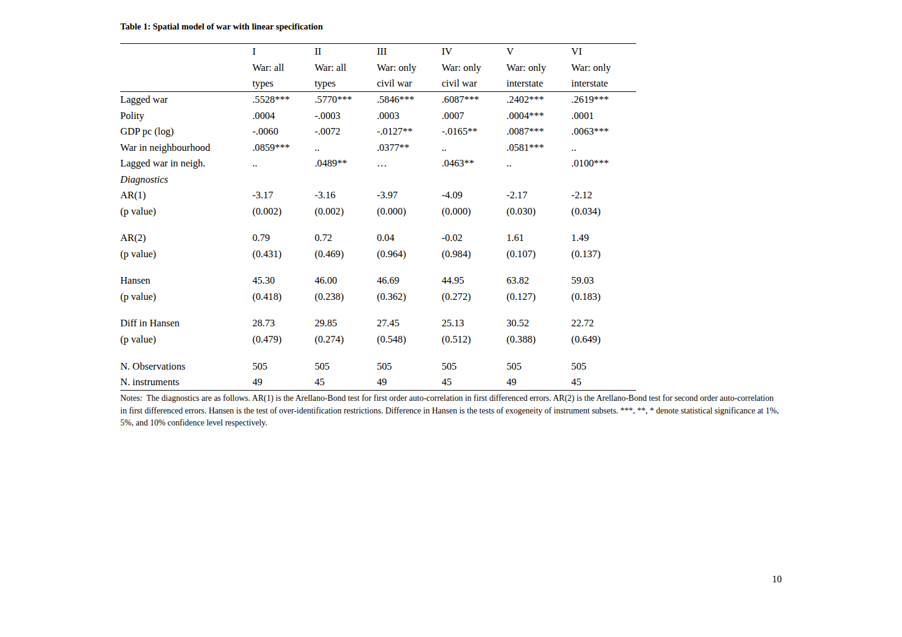Table 1: Spatial model of war with linear specification
| | I | II | III | IV | V | VI |
| --- | --- | --- | --- | --- | --- | --- |
| | War: all | War: all | War: only | War: only | War: only | War: only |
| | types | types | civil war | civil war | interstate | interstate |
| Lagged war | .5528*** | .5770*** | .5846*** | .6087*** | .2402*** | .2619*** |
| Polity | .0004 | -.0003 | .0003 | .0007 | .0004*** | .0001 |
| GDP pc (log) | -.0060 | -.0072 | -.0127** | -.0165** | .0087*** | .0063*** |
| War in neighbourhood | .0859*** | .. | .0377** | .. | .0581*** | .. |
| Lagged war in neigh. | .. | .0489** | … | .0463** | .. | .0100*** |
| Diagnostics |
| AR(1) | -3.17 | -3.16 | -3.97 | -4.09 | -2.17 | -2.12 |
| (p value) | (0.002) | (0.002) | (0.000) | (0.000) | (0.030) | (0.034) |
| AR(2) | 0.79 | 0.72 | 0.04 | -0.02 | 1.61 | 1.49 |
| (p value) | (0.431) | (0.469) | (0.964) | (0.984) | (0.107) | (0.137) |
| Hansen | 45.30 | 46.00 | 46.69 | 44.95 | 63.82 | 59.03 |
| (p value) | (0.418) | (0.238) | (0.362) | (0.272) | (0.127) | (0.183) |
| Diff in Hansen | 28.73 | 29.85 | 27.45 | 25.13 | 30.52 | 22.72 |
| (p value) | (0.479) | (0.274) | (0.548) | (0.512) | (0.388) | (0.649) |
| N. Observations | 505 | 505 | 505 | 505 | 505 | 505 |
| N. instruments | 49 | 45 | 49 | 45 | 49 | 45 |
Notes: The diagnostics are as follows. AR(1) is the Arellano-Bond test for first order auto-correlation in first differenced errors. AR(2) is the Arellano-Bond test for second order auto-correlation in first differenced errors. Hansen is the test of over-identification restrictions. Difference in Hansen is the tests of exogeneity of instrument subsets. ***, **, * denote statistical significance at 1%, 5%, and 10% confidence level respectively.
10